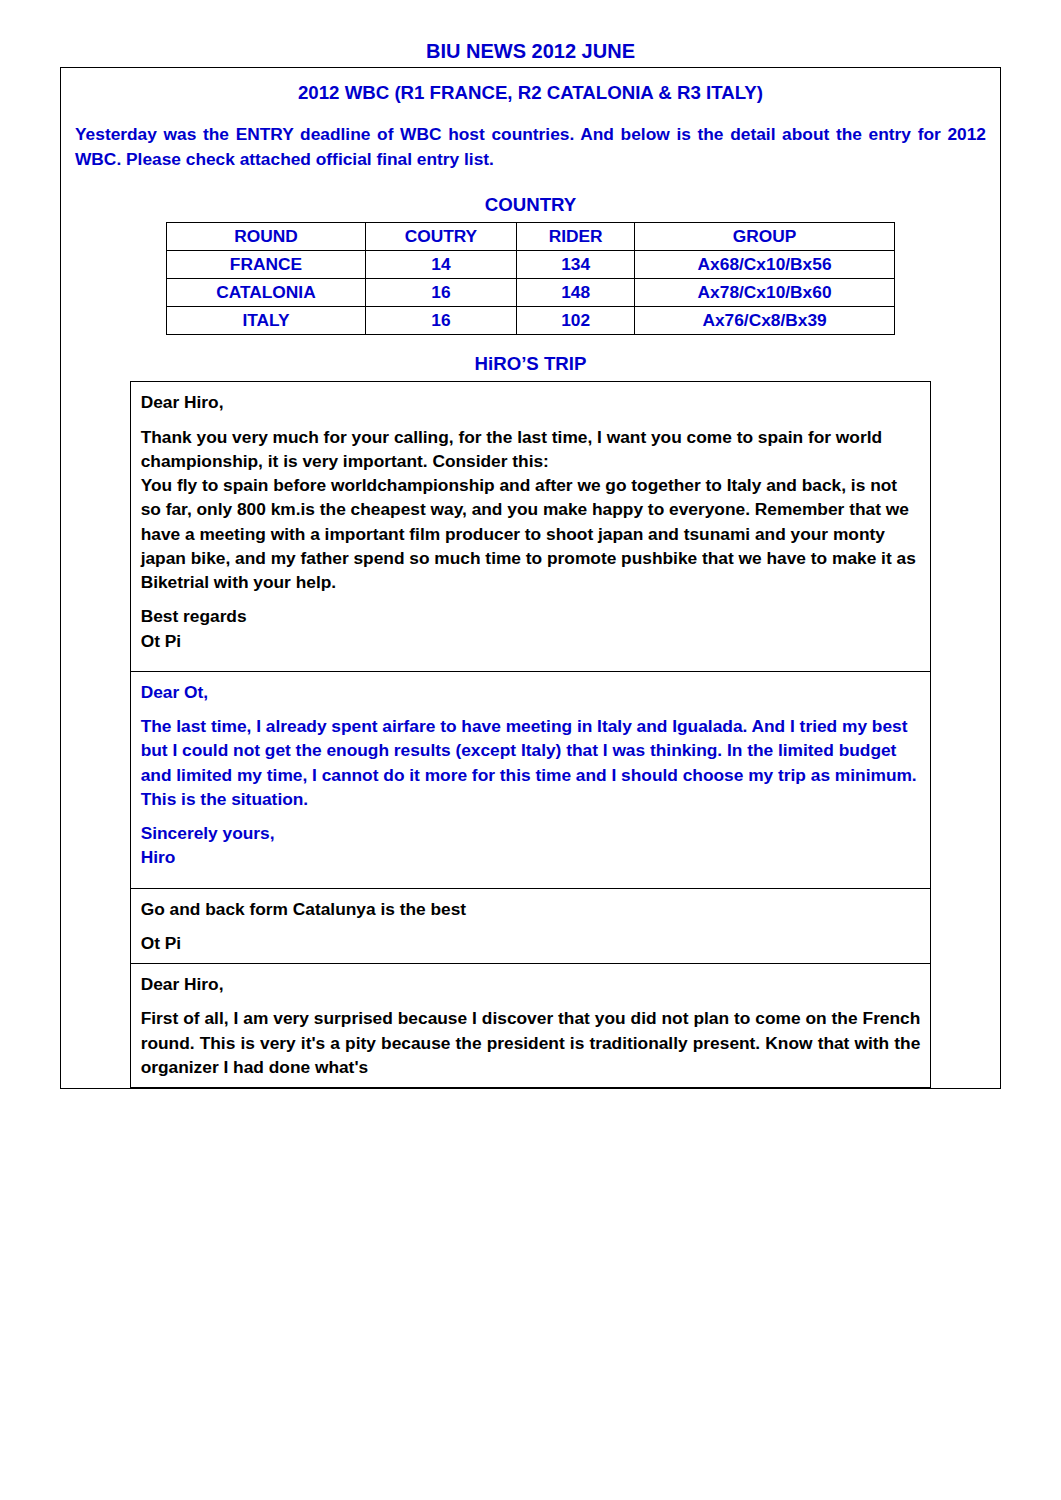BIU NEWS 2012 JUNE
2012 WBC (R1 FRANCE, R2 CATALONIA & R3 ITALY)
Yesterday was the ENTRY deadline of WBC host countries. And below is the detail about the entry for 2012 WBC. Please check attached official final entry list.
COUNTRY
| ROUND | COUTRY | RIDER | GROUP |
| --- | --- | --- | --- |
| FRANCE | 14 | 134 | Ax68/Cx10/Bx56 |
| CATALONIA | 16 | 148 | Ax78/Cx10/Bx60 |
| ITALY | 16 | 102 | Ax76/Cx8/Bx39 |
HiRO’S TRIP
| Dear Hiro, Thank you very much for your calling, for the last time, I want you come to spain for world championship, it is very important. Consider this: You fly to spain before worldchampionship and after we go together to Italy and back, is not so far, only 800 km.is the cheapest way, and you make happy to everyone. Remember that we have a meeting with a important film producer to shoot japan and tsunami and your monty japan bike, and my father spend so much time to promote pushbike that we have to make it as Biketrial with your help. Best regards Ot Pi |
| Dear Ot, The last time, I already spent airfare to have meeting in Italy and Igualada. And I tried my best but I could not get the enough results (except Italy) that I was thinking. In the limited budget and limited my time, I cannot do it more for this time and I should choose my trip as minimum. This is the situation. Sincerely yours, Hiro |
| Go and back form Catalunya is the best Ot Pi |
| Dear Hiro, First of all, I am very surprised because I discover that you did not plan to come on the French round. This is very it's a pity because the president is traditionally present. Know that with the organizer I had done what's |